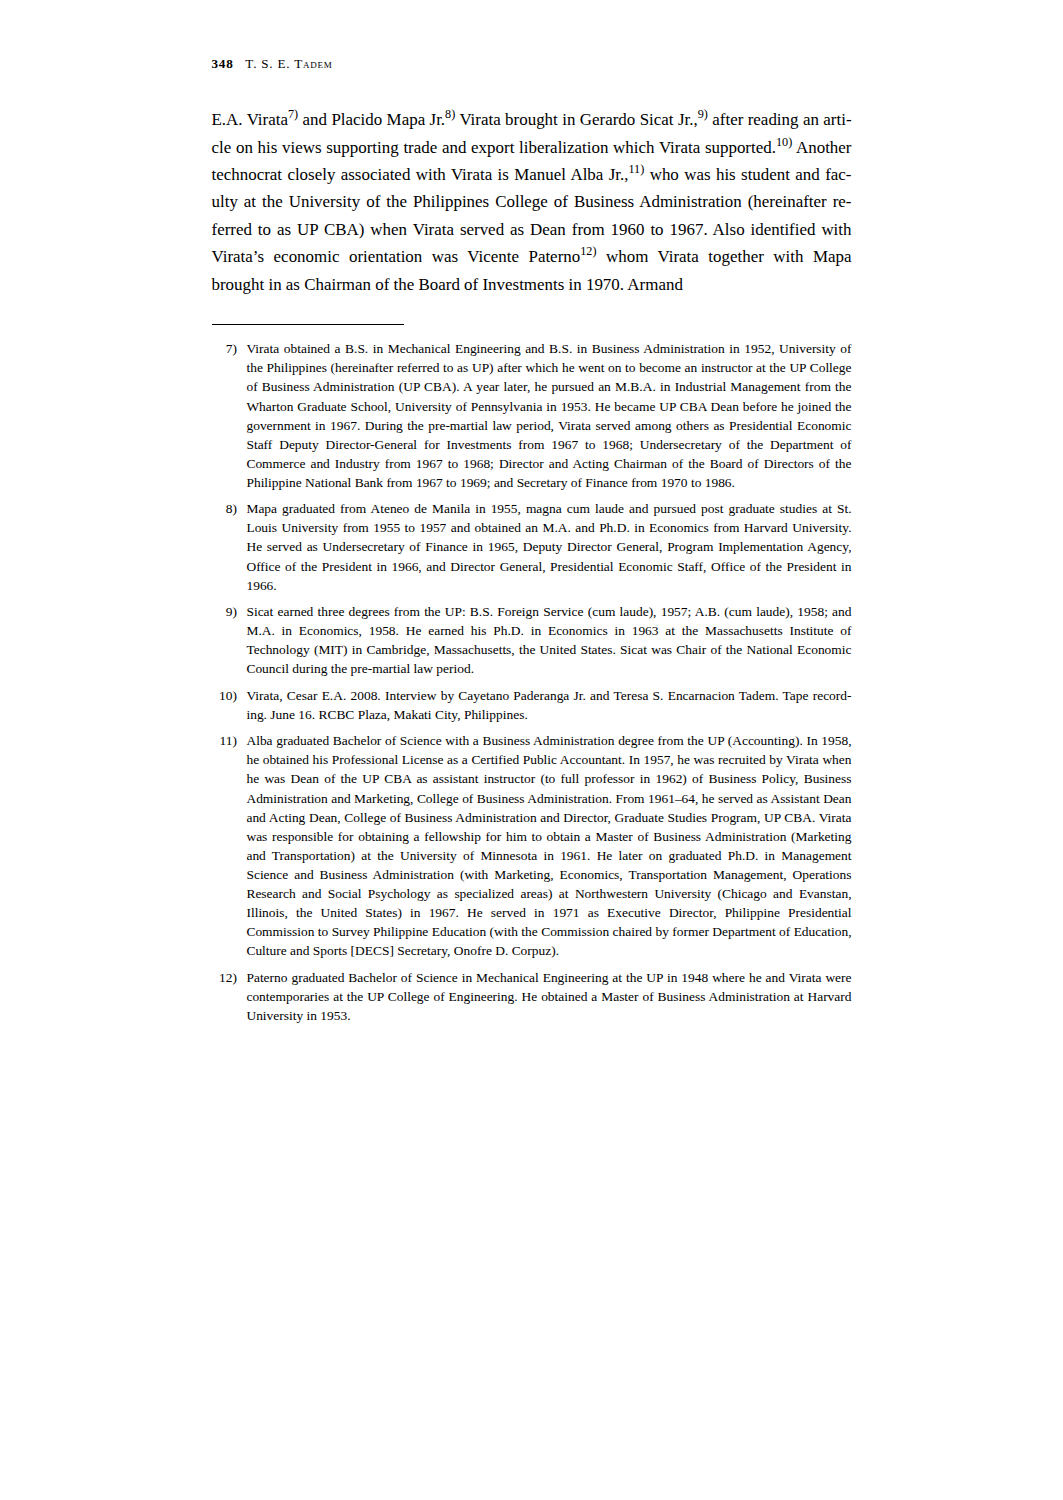348 T. S. E. Tadem
E.A. Virata7) and Placido Mapa Jr.8) Virata brought in Gerardo Sicat Jr.,9) after reading an article on his views supporting trade and export liberalization which Virata supported.10) Another technocrat closely associated with Virata is Manuel Alba Jr.,11) who was his student and faculty at the University of the Philippines College of Business Administration (hereinafter referred to as UP CBA) when Virata served as Dean from 1960 to 1967. Also identified with Virata’s economic orientation was Vicente Paterno12) whom Virata together with Mapa brought in as Chairman of the Board of Investments in 1970. Armand
7) Virata obtained a B.S. in Mechanical Engineering and B.S. in Business Administration in 1952, University of the Philippines (hereinafter referred to as UP) after which he went on to become an instructor at the UP College of Business Administration (UP CBA). A year later, he pursued an M.B.A. in Industrial Management from the Wharton Graduate School, University of Pennsylvania in 1953. He became UP CBA Dean before he joined the government in 1967. During the pre-martial law period, Virata served among others as Presidential Economic Staff Deputy Director-General for Investments from 1967 to 1968; Undersecretary of the Department of Commerce and Industry from 1967 to 1968; Director and Acting Chairman of the Board of Directors of the Philippine National Bank from 1967 to 1969; and Secretary of Finance from 1970 to 1986.
8) Mapa graduated from Ateneo de Manila in 1955, magna cum laude and pursued post graduate studies at St. Louis University from 1955 to 1957 and obtained an M.A. and Ph.D. in Economics from Harvard University. He served as Undersecretary of Finance in 1965, Deputy Director General, Program Implementation Agency, Office of the President in 1966, and Director General, Presidential Economic Staff, Office of the President in 1966.
9) Sicat earned three degrees from the UP: B.S. Foreign Service (cum laude), 1957; A.B. (cum laude), 1958; and M.A. in Economics, 1958. He earned his Ph.D. in Economics in 1963 at the Massachusetts Institute of Technology (MIT) in Cambridge, Massachusetts, the United States. Sicat was Chair of the National Economic Council during the pre-martial law period.
10) Virata, Cesar E.A. 2008. Interview by Cayetano Paderanga Jr. and Teresa S. Encarnacion Tadem. Tape recording. June 16. RCBC Plaza, Makati City, Philippines.
11) Alba graduated Bachelor of Science with a Business Administration degree from the UP (Accounting). In 1958, he obtained his Professional License as a Certified Public Accountant. In 1957, he was recruited by Virata when he was Dean of the UP CBA as assistant instructor (to full professor in 1962) of Business Policy, Business Administration and Marketing, College of Business Administration. From 1961–64, he served as Assistant Dean and Acting Dean, College of Business Administration and Director, Graduate Studies Program, UP CBA. Virata was responsible for obtaining a fellowship for him to obtain a Master of Business Administration (Marketing and Transportation) at the University of Minnesota in 1961. He later on graduated Ph.D. in Management Science and Business Administration (with Marketing, Economics, Transportation Management, Operations Research and Social Psychology as specialized areas) at Northwestern University (Chicago and Evanstan, Illinois, the United States) in 1967. He served in 1971 as Executive Director, Philippine Presidential Commission to Survey Philippine Education (with the Commission chaired by former Department of Education, Culture and Sports [DECS] Secretary, Onofre D. Corpuz).
12) Paterno graduated Bachelor of Science in Mechanical Engineering at the UP in 1948 where he and Virata were contemporaries at the UP College of Engineering. He obtained a Master of Business Administration at Harvard University in 1953.